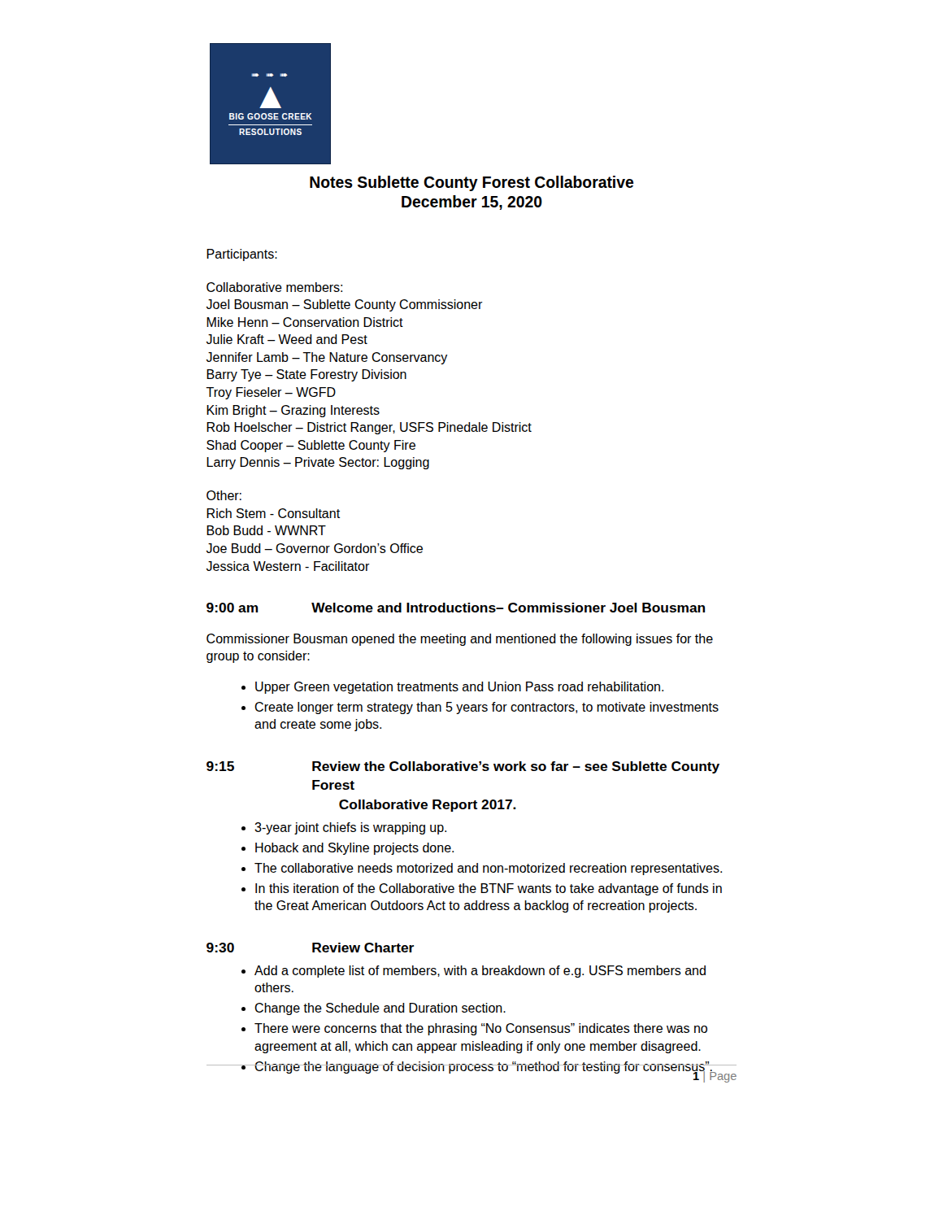➠ ➠ ➠
▲
Big Goose Creek
Resolutions
Notes Sublette County Forest Collaborative
December 15, 2020
Participants:
Collaborative members:
Joel Bousman – Sublette County Commissioner
Mike Henn – Conservation District
Julie Kraft – Weed and Pest
Jennifer Lamb – The Nature Conservancy
Barry Tye – State Forestry Division
Troy Fieseler – WGFD
Kim Bright – Grazing Interests
Rob Hoelscher – District Ranger, USFS Pinedale District
Shad Cooper – Sublette County Fire
Larry Dennis – Private Sector: Logging
Other:
Rich Stem - Consultant
Bob Budd - WWNRT
Joe Budd – Governor Gordon’s Office
Jessica Western - Facilitator
9:00 am
Welcome and Introductions– Commissioner Joel Bousman
Commissioner Bousman opened the meeting and mentioned the following issues for the group to consider:
Upper Green vegetation treatments and Union Pass road rehabilitation.
Create longer term strategy than 5 years for contractors, to motivate investments and create some jobs.
9:15
Review the Collaborative’s work so far – see Sublette County ForestCollaborative Report 2017.
3-year joint chiefs is wrapping up.
Hoback and Skyline projects done.
The collaborative needs motorized and non-motorized recreation representatives.
In this iteration of the Collaborative the BTNF wants to take advantage of funds in the Great American Outdoors Act to address a backlog of recreation projects.
9:30
Review Charter
Add a complete list of members, with a breakdown of e.g. USFS members and others.
Change the Schedule and Duration section.
There were concerns that the phrasing “No Consensus” indicates there was no agreement at all, which can appear misleading if only one member disagreed.
Change the language of decision process to “method for testing for consensus”.
1 | Page